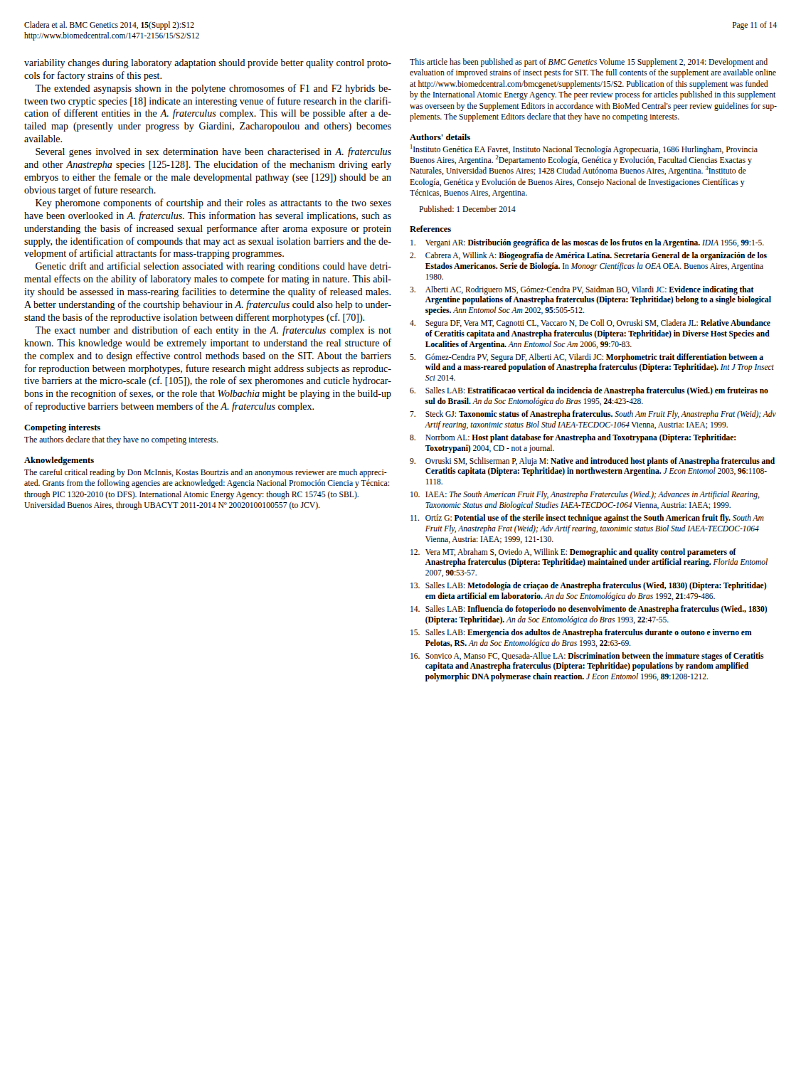Cladera et al. BMC Genetics 2014, 15(Suppl 2):S12
http://www.biomedcentral.com/1471-2156/15/S2/S12
Page 11 of 14
variability changes during laboratory adaptation should provide better quality control protocols for factory strains of this pest.
The extended asynapsis shown in the polytene chromosomes of F1 and F2 hybrids between two cryptic species [18] indicate an interesting venue of future research in the clarification of different entities in the A. fraterculus complex. This will be possible after a detailed map (presently under progress by Giardini, Zacharopoulou and others) becomes available.
Several genes involved in sex determination have been characterised in A. fraterculus and other Anastrepha species [125-128]. The elucidation of the mechanism driving early embryos to either the female or the male developmental pathway (see [129]) should be an obvious target of future research.
Key pheromone components of courtship and their roles as attractants to the two sexes have been overlooked in A. fraterculus. This information has several implications, such as understanding the basis of increased sexual performance after aroma exposure or protein supply, the identification of compounds that may act as sexual isolation barriers and the development of artificial attractants for mass-trapping programmes.
Genetic drift and artificial selection associated with rearing conditions could have detrimental effects on the ability of laboratory males to compete for mating in nature. This ability should be assessed in mass-rearing facilities to determine the quality of released males. A better understanding of the courtship behaviour in A. fraterculus could also help to understand the basis of the reproductive isolation between different morphotypes (cf. [70]).
The exact number and distribution of each entity in the A. fraterculus complex is not known. This knowledge would be extremely important to understand the real structure of the complex and to design effective control methods based on the SIT. About the barriers for reproduction between morphotypes, future research might address subjects as reproductive barriers at the micro-scale (cf. [105]), the role of sex pheromones and cuticle hydrocarbons in the recognition of sexes, or the role that Wolbachia might be playing in the build-up of reproductive barriers between members of the A. fraterculus complex.
Competing interests
The authors declare that they have no competing interests.
Aknowledgements
The careful critical reading by Don McInnis, Kostas Bourtzis and an anonymous reviewer are much appreciated. Grants from the following agencies are acknowledged: Agencia Nacional Promoción Ciencia y Técnica: through PIC 1320-2010 (to DFS). International Atomic Energy Agency: though RC 15745 (to SBL). Universidad Buenos Aires, through UBACYT 2011-2014 Nº 20020100100557 (to JCV).
This article has been published as part of BMC Genetics Volume 15 Supplement 2, 2014: Development and evaluation of improved strains of insect pests for SIT. The full contents of the supplement are available online at http://www.biomedcentral.com/bmcgenet/supplements/15/S2. Publication of this supplement was funded by the International Atomic Energy Agency. The peer review process for articles published in this supplement was overseen by the Supplement Editors in accordance with BioMed Central's peer review guidelines for supplements. The Supplement Editors declare that they have no competing interests.
Authors' details
1Instituto Genética EA Favret, Instituto Nacional Tecnología Agropecuaria, 1686 Hurlingham, Provincia Buenos Aires, Argentina. 2Departamento Ecología, Genética y Evolución, Facultad Ciencias Exactas y Naturales, Universidad Buenos Aires; 1428 Ciudad Autónoma Buenos Aires, Argentina. 3Instituto de Ecología, Genética y Evolución de Buenos Aires, Consejo Nacional de Investigaciones Científicas y Técnicas, Buenos Aires, Argentina.
Published: 1 December 2014
References
Vergani AR: Distribución geográfica de las moscas de los frutos en la Argentina. IDIA 1956, 99:1-5.
Cabrera A, Willink A: Biogeografía de América Latina. Secretaría General de la organización de los Estados Americanos. Serie de Biología. In Monogr Científicas la OEA OEA. Buenos Aires, Argentina 1980.
Alberti AC, Rodriguero MS, Gómez-Cendra PV, Saidman BO, Vilardi JC: Evidence indicating that Argentine populations of Anastrepha fraterculus (Diptera: Tephritidae) belong to a single biological species. Ann Entomol Soc Am 2002, 95:505-512.
Segura DF, Vera MT, Cagnotti CL, Vaccaro N, De Coll O, Ovruski SM, Cladera JL: Relative Abundance of Ceratitis capitata and Anastrepha fraterculus (Diptera: Tephritidae) in Diverse Host Species and Localities of Argentina. Ann Entomol Soc Am 2006, 99:70-83.
Gómez-Cendra PV, Segura DF, Alberti AC, Vilardi JC: Morphometric trait differentiation between a wild and a mass-reared population of Anastrepha fraterculus (Diptera: Tephritidae). Int J Trop Insect Sci 2014.
Salles LAB: Estratificacao vertical da incidencia de Anastrepha fraterculus (Wied.) em fruteiras no sul do Brasil. An da Soc Entomológica do Bras 1995, 24:423-428.
Steck GJ: Taxonomic status of Anastrepha fraterculus. South Am Fruit Fly, Anastrepha Frat (Weid); Adv Artif rearing, taxonimic status Biol Stud IAEA-TECDOC-1064 Vienna, Austria: IAEA; 1999.
Norrbom AL: Host plant database for Anastrepha and Toxotrypana (Diptera: Tephritidae: Toxotrypani) 2004, CD - not a journal.
Ovruski SM, Schliserman P, Aluja M: Native and introduced host plants of Anastrepha fraterculus and Ceratitis capitata (Diptera: Tephritidae) in northwestern Argentina. J Econ Entomol 2003, 96:1108-1118.
IAEA: The South American Fruit Fly, Anastrepha Fraterculus (Wied.); Advances in Artificial Rearing, Taxonomic Status and Biological Studies IAEA-TECDOC-1064 Vienna, Austria: IAEA; 1999.
Ortíz G: Potential use of the sterile insect technique against the South American fruit fly. South Am Fruit Fly, Anastrepha Frat (Weid); Adv Artif rearing, taxonimic status Biol Stud IAEA-TECDOC-1064 Vienna, Austria: IAEA; 1999, 121-130.
Vera MT, Abraham S, Oviedo A, Willink E: Demographic and quality control parameters of Anastrepha fraterculus (Diptera: Tephritidae) maintained under artificial rearing. Florida Entomol 2007, 90:53-57.
Salles LAB: Metodología de criaçao de Anastrepha fraterculus (Wied, 1830) (Diptera: Tephritidae) em dieta artificial em laboratorio. An da Soc Entomológica do Bras 1992, 21:479-486.
Salles LAB: Influencia do fotoperiodo no desenvolvimento de Anastrepha fraterculus (Wied., 1830) (Diptera: Tephritidae). An da Soc Entomológica do Bras 1993, 22:47-55.
Salles LAB: Emergencia dos adultos de Anastrepha fraterculus durante o outono e inverno em Pelotas, RS. An da Soc Entomológica do Bras 1993, 22:63-69.
Sonvico A, Manso FC, Quesada-Allue LA: Discrimination between the immature stages of Ceratitis capitata and Anastrepha fraterculus (Diptera: Tephritidae) populations by random amplified polymorphic DNA polymerase chain reaction. J Econ Entomol 1996, 89:1208-1212.